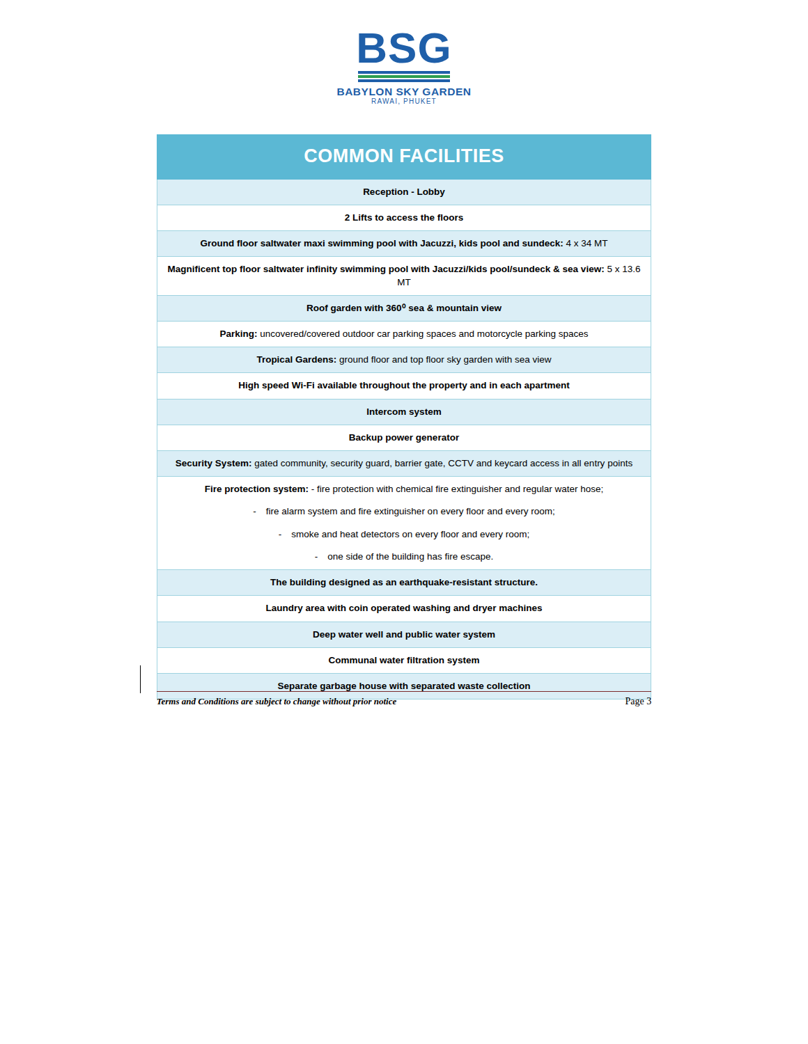BSG BABYLON SKY GARDEN RAWAI, PHUKET
| COMMON FACILITIES |
| --- |
| Reception - Lobby |
| 2 Lifts to access the floors |
| Ground floor saltwater maxi swimming pool with Jacuzzi, kids pool and sundeck: 4 x 34 MT |
| Magnificent top floor saltwater infinity swimming pool with Jacuzzi/kids pool/sundeck & sea view: 5 x 13.6 MT |
| Roof garden with 360⁰ sea & mountain view |
| Parking: uncovered/covered outdoor car parking spaces and motorcycle parking spaces |
| Tropical Gardens: ground floor and top floor sky garden with sea view |
| High speed Wi-Fi available throughout the property and in each apartment |
| Intercom system |
| Backup power generator |
| Security System: gated community, security guard, barrier gate, CCTV and keycard access in all entry points |
| Fire protection system: - fire protection with chemical fire extinguisher and regular water hose; - fire alarm system and fire extinguisher on every floor and every room; - smoke and heat detectors on every floor and every room; - one side of the building has fire escape. |
| The building designed as an earthquake-resistant structure. |
| Laundry area with coin operated washing and dryer machines |
| Deep water well and public water system |
| Communal water filtration system |
| Separate garbage house with separated waste collection |
Terms and Conditions are subject to change without prior notice
Page 3